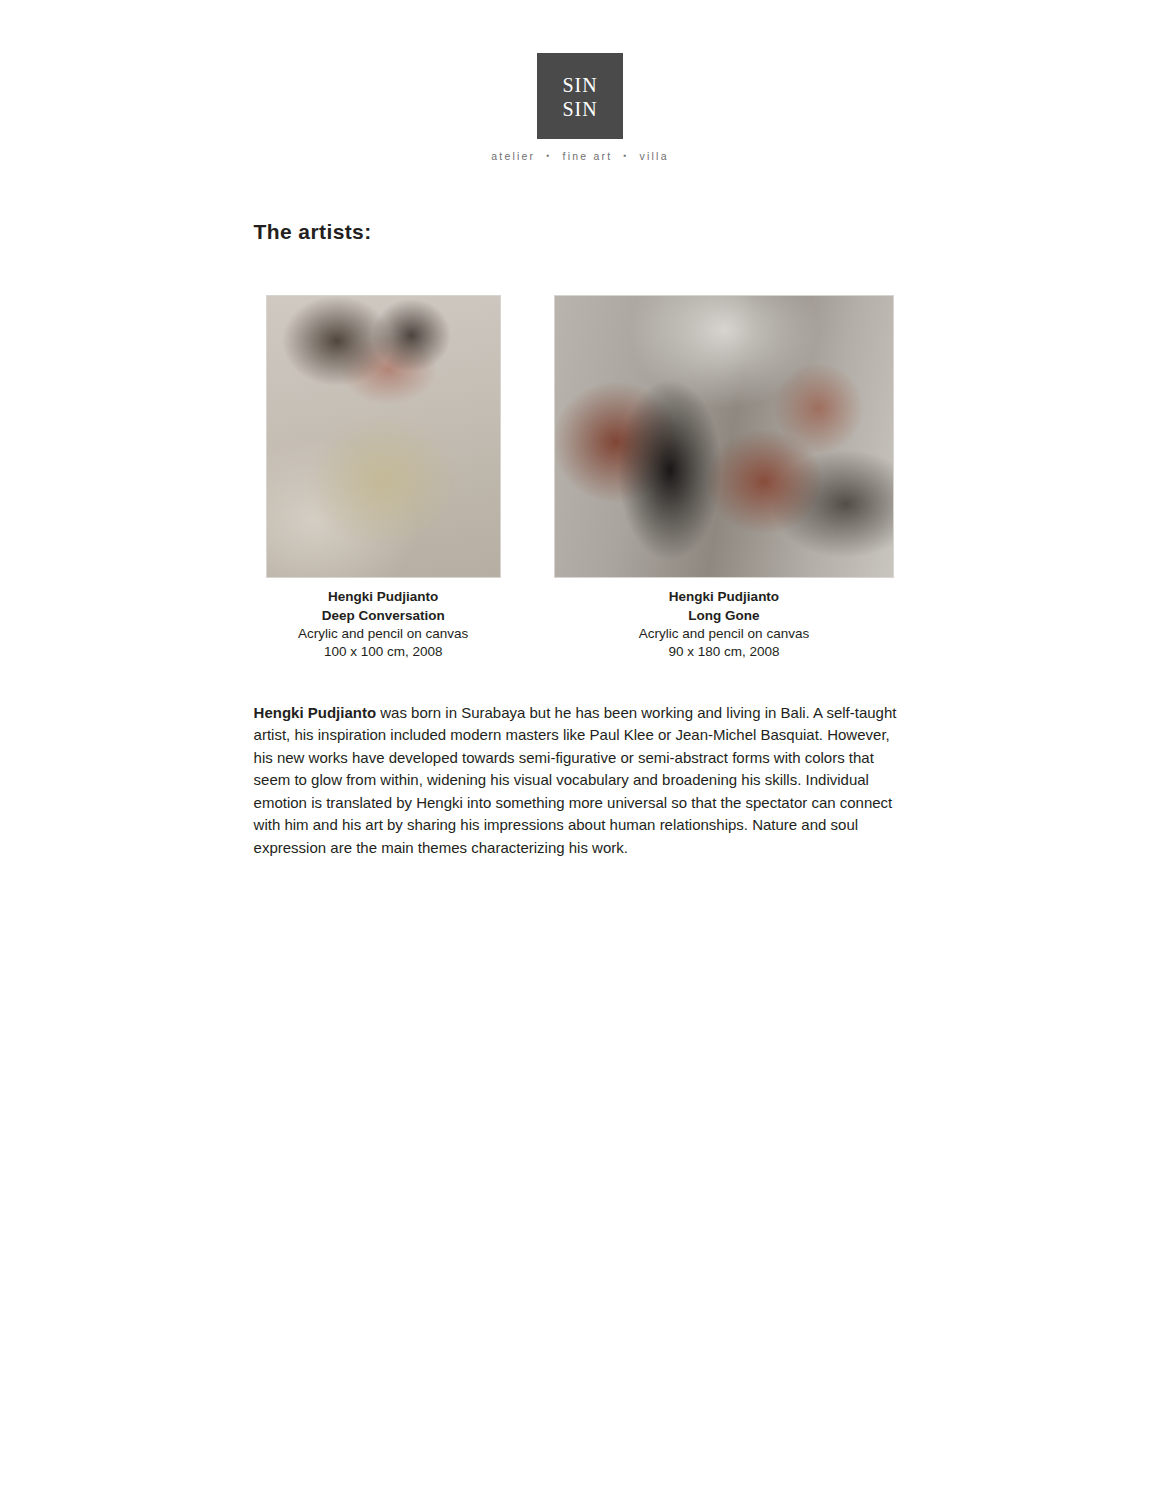SIN SIN
atelier ▪ fine art ▪ villa
The artists:
Hengki Pudjianto Deep Conversation Acrylic and pencil on canvas 100 x 100 cm, 2008
Hengki Pudjianto Long Gone Acrylic and pencil on canvas 90 x 180 cm, 2008
Hengki Pudjianto was born in Surabaya but he has been working and living in Bali. A self-taught artist, his inspiration included modern masters like Paul Klee or Jean-Michel Basquiat. However, his new works have developed towards semi-figurative or semi-abstract forms with colors that seem to glow from within, widening his visual vocabulary and broadening his skills. Individual emotion is translated by Hengki into something more universal so that the spectator can connect with him and his art by sharing his impressions about human relationships. Nature and soul expression are the main themes characterizing his work.